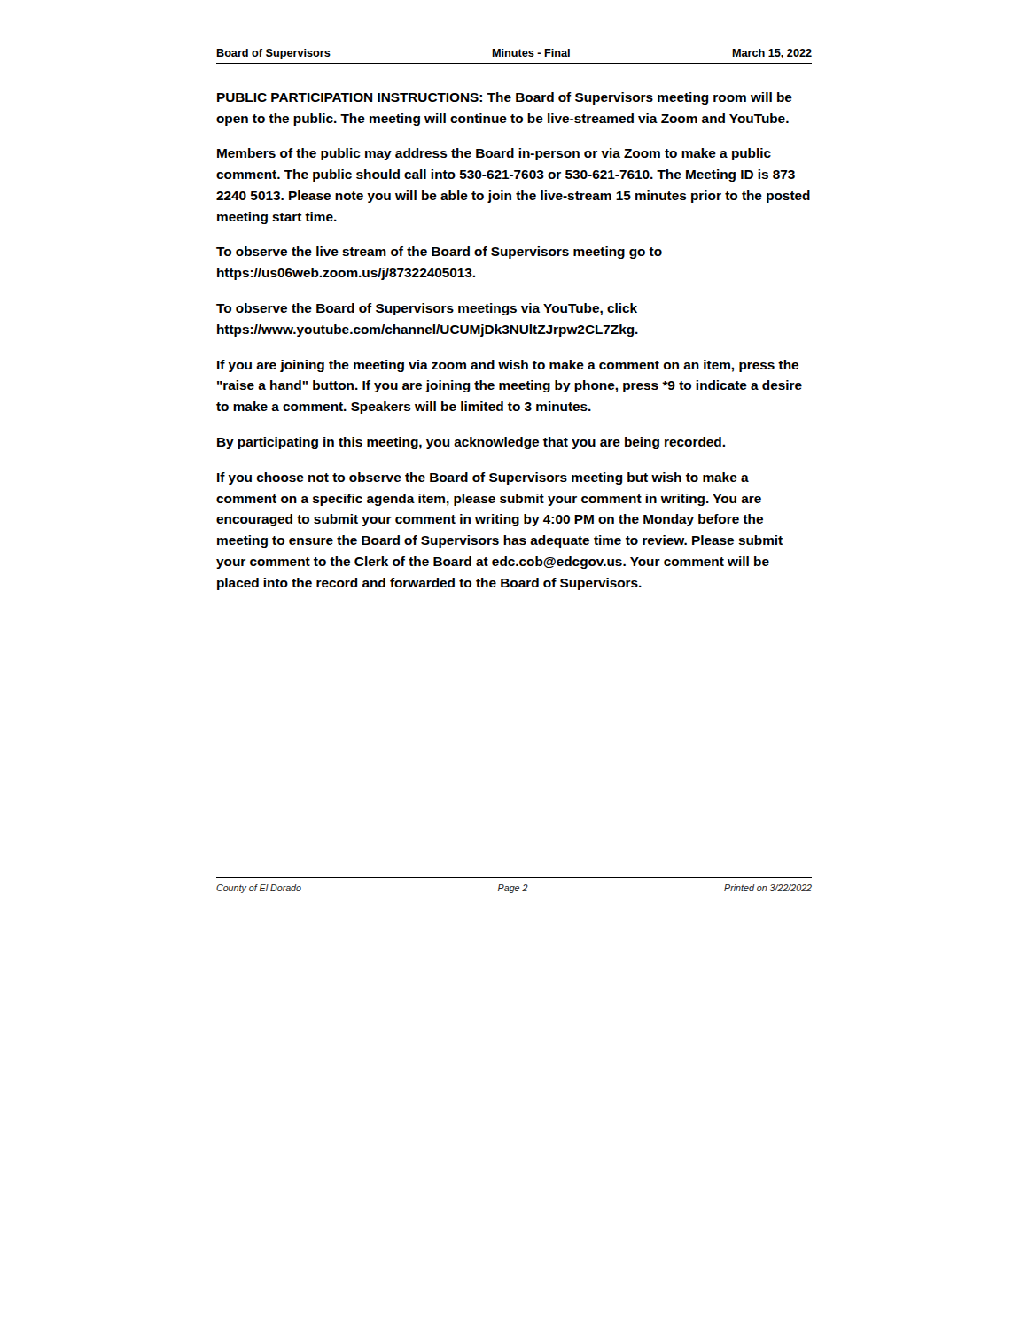Board of Supervisors Minutes - Final March 15, 2022
PUBLIC PARTICIPATION INSTRUCTIONS: The Board of Supervisors meeting room will be open to the public. The meeting will continue to be live-streamed via Zoom and YouTube.
Members of the public may address the Board in-person or via Zoom to make a public comment. The public should call into 530-621-7603 or 530-621-7610. The Meeting ID is 873 2240 5013. Please note you will be able to join the live-stream 15 minutes prior to the posted meeting start time.
To observe the live stream of the Board of Supervisors meeting go to https://us06web.zoom.us/j/87322405013.
To observe the Board of Supervisors meetings via YouTube, click https://www.youtube.com/channel/UCUMjDk3NUltZJrpw2CL7Zkg.
If you are joining the meeting via zoom and wish to make a comment on an item, press the "raise a hand" button. If you are joining the meeting by phone, press *9 to indicate a desire to make a comment. Speakers will be limited to 3 minutes.
By participating in this meeting, you acknowledge that you are being recorded.
If you choose not to observe the Board of Supervisors meeting but wish to make a comment on a specific agenda item, please submit your comment in writing. You are encouraged to submit your comment in writing by 4:00 PM on the Monday before the meeting to ensure the Board of Supervisors has adequate time to review. Please submit your comment to the Clerk of the Board at edc.cob@edcgov.us. Your comment will be placed into the record and forwarded to the Board of Supervisors.
County of El Dorado Page 2 Printed on 3/22/2022